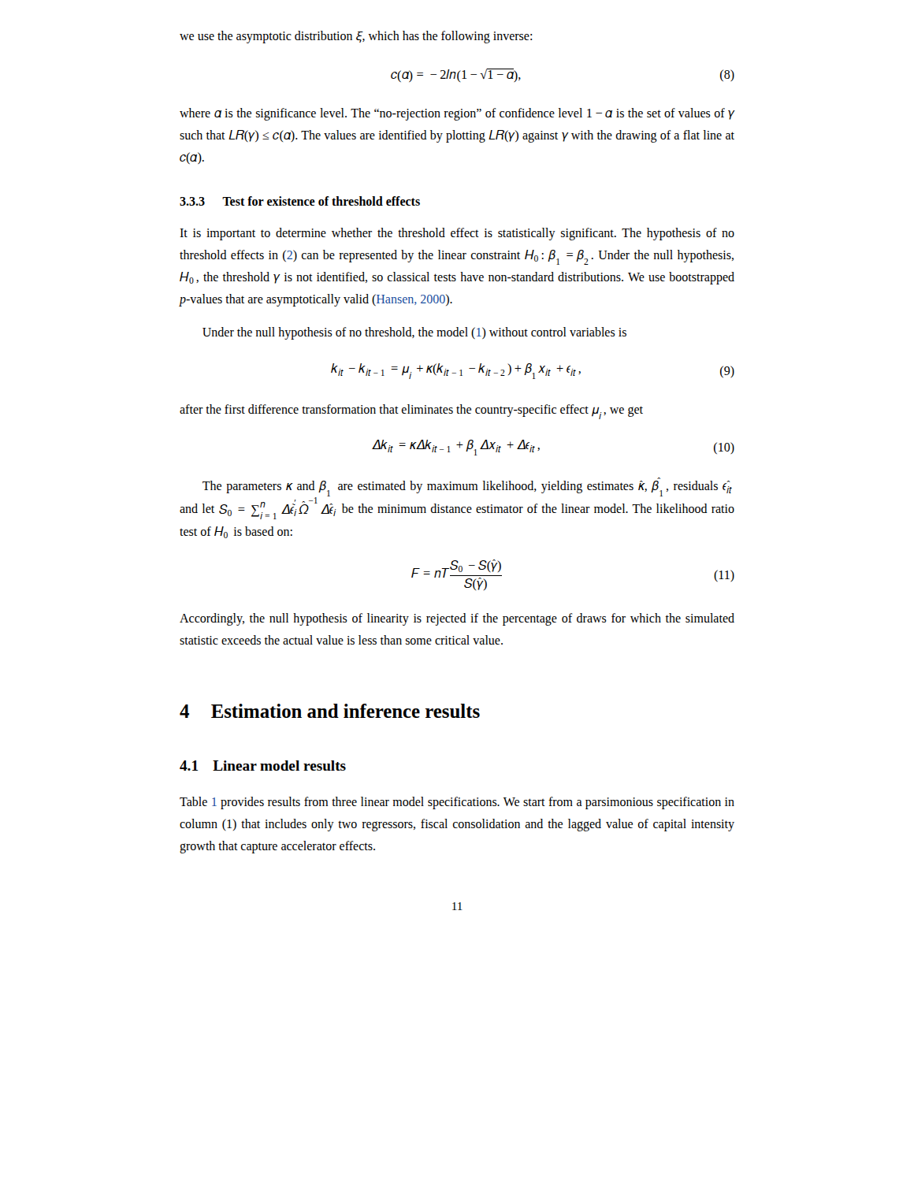we use the asymptotic distribution ξ, which has the following inverse:
c(α) = −2ln (1− 1−α ),
(8)
where α is the significance level. The “no-rejection region” of confidence level 1−α is the set of values of γ such that LR(γ)≤c(α). The values are identified by plotting LR(γ) against γ with the drawing of a flat line at c(α).
3.3.3 Test for existence of threshold effects
It is important to determine whether the threshold effect is statistically significant. The hypothesis of no threshold effects in (2) can be represented by the linear constraint H0: β1=β2. Under the null hypothesis, H0, the threshold γ is not identified, so classical tests have non-standard distributions. We use bootstrapped p-values that are asymptotically valid (Hansen, 2000).
Under the null hypothesis of no threshold, the model (1) without control variables is
kit − kit−1 = μi + κ ( kit−1 − kit−2 ) + β1 xit + ϵit ,
(9)
after the first difference transformation that eliminates the country-specific effect μi, we get
Δkit = κΔkit−1 + β1Δxit + Δϵit ,
(10)
The parameters κ and β1 are estimated by maximum likelihood, yielding estimates κ̂, β1̂, residuals ϵit̂ and let S0=∑i=1nΔϵ̃i′Ω̂−1Δϵ̂i be the minimum distance estimator of the linear model. The likelihood ratio test of H0 is based on:
F=nT S0−S(γ̂) S(γ̂)
(11)
Accordingly, the null hypothesis of linearity is rejected if the percentage of draws for which the simulated statistic exceeds the actual value is less than some critical value.
4 Estimation and inference results
4.1 Linear model results
Table 1 provides results from three linear model specifications. We start from a parsimonious specification in column (1) that includes only two regressors, fiscal consolidation and the lagged value of capital intensity growth that capture accelerator effects.
11